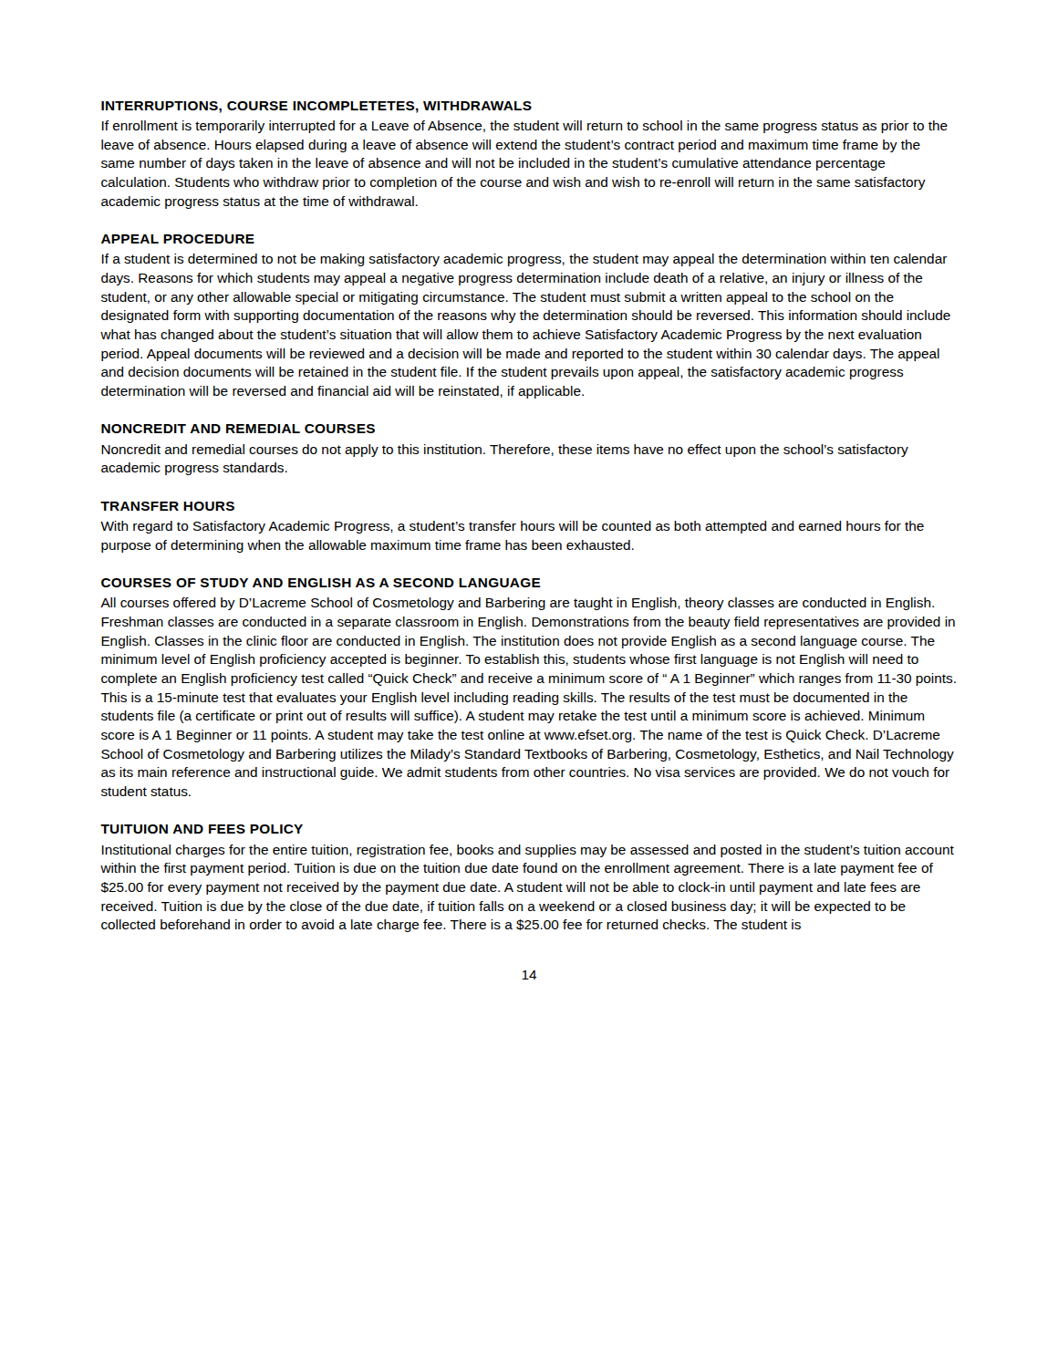INTERRUPTIONS, COURSE INCOMPLETETES, WITHDRAWALS
If enrollment is temporarily interrupted for a Leave of Absence, the student will return to school in the same progress status as prior to the leave of absence. Hours elapsed during a leave of absence will extend the student’s contract period and maximum time frame by the same number of days taken in the leave of absence and will not be included in the student’s cumulative attendance percentage calculation. Students who withdraw prior to completion of the course and wish and wish to re-enroll will return in the same satisfactory academic progress status at the time of withdrawal.
APPEAL PROCEDURE
If a student is determined to not be making satisfactory academic progress, the student may appeal the determination within ten calendar days. Reasons for which students may appeal a negative progress determination include death of a relative, an injury or illness of the student, or any other allowable special or mitigating circumstance. The student must submit a written appeal to the school on the designated form with supporting documentation of the reasons why the determination should be reversed. This information should include what has changed about the student’s situation that will allow them to achieve Satisfactory Academic Progress by the next evaluation period. Appeal documents will be reviewed and a decision will be made and reported to the student within 30 calendar days. The appeal and decision documents will be retained in the student file. If the student prevails upon appeal, the satisfactory academic progress determination will be reversed and financial aid will be reinstated, if applicable.
NONCREDIT AND REMEDIAL COURSES
Noncredit and remedial courses do not apply to this institution. Therefore, these items have no effect upon the school’s satisfactory academic progress standards.
TRANSFER HOURS
With regard to Satisfactory Academic Progress, a student’s transfer hours will be counted as both attempted and earned hours for the purpose of determining when the allowable maximum time frame has been exhausted.
COURSES OF STUDY AND ENGLISH AS A SECOND LANGUAGE
All courses offered by D’Lacreme School of Cosmetology and Barbering are taught in English, theory classes are conducted in English. Freshman classes are conducted in a separate classroom in English. Demonstrations from the beauty field representatives are provided in English. Classes in the clinic floor are conducted in English. The institution does not provide English as a second language course. The minimum level of English proficiency accepted is beginner. To establish this, students whose first language is not English will need to complete an English proficiency test called “Quick Check” and receive a minimum score of “ A 1 Beginner” which ranges from 11-30 points. This is a 15-minute test that evaluates your English level including reading skills. The results of the test must be documented in the students file (a certificate or print out of results will suffice). A student may retake the test until a minimum score is achieved. Minimum score is A 1 Beginner or 11 points. A student may take the test online at www.efset.org. The name of the test is Quick Check. D’Lacreme School of Cosmetology and Barbering utilizes the Milady’s Standard Textbooks of Barbering, Cosmetology, Esthetics, and Nail Technology as its main reference and instructional guide. We admit students from other countries. No visa services are provided. We do not vouch for student status.
TUITUION AND FEES POLICY
Institutional charges for the entire tuition, registration fee, books and supplies may be assessed and posted in the student’s tuition account within the first payment period. Tuition is due on the tuition due date found on the enrollment agreement. There is a late payment fee of $25.00 for every payment not received by the payment due date. A student will not be able to clock-in until payment and late fees are received. Tuition is due by the close of the due date, if tuition falls on a weekend or a closed business day; it will be expected to be collected beforehand in order to avoid a late charge fee. There is a $25.00 fee for returned checks. The student is
14